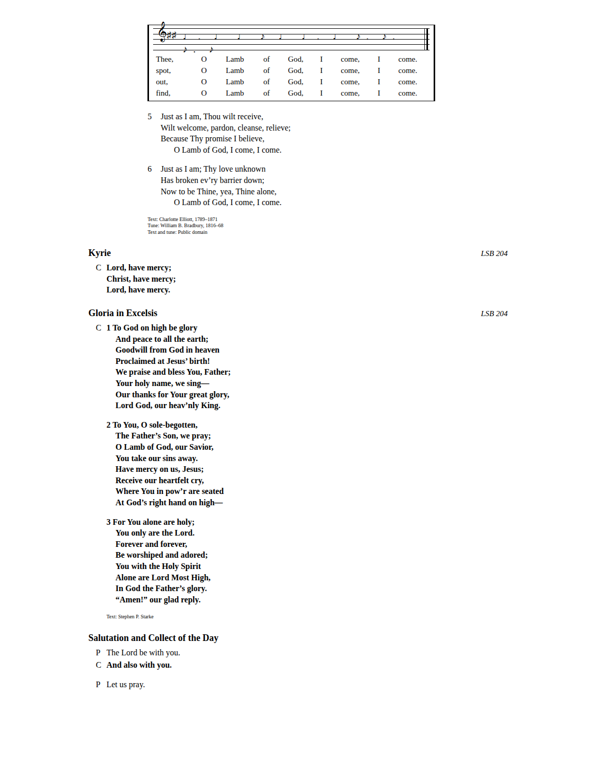𝄞 ♯♯ ♩. ♩ ♩ ♪ ♩ ♩. ♩ ♪. ♪. ♪. ♪
| Thee, | O | Lamb | of | God, | I | come, | I | come. |
| spot, | O | Lamb | of | God, | I | come, | I | come. |
| out, | O | Lamb | of | God, | I | come, | I | come. |
| find, | O | Lamb | of | God, | I | come, | I | come. |
5
Just as I am, Thou wilt receive,
Wilt welcome, pardon, cleanse, relieve;
Because Thy promise I believe,
O Lamb of God, I come, I come.
6
Just as I am; Thy love unknown
Has broken ev’ry barrier down;
Now to be Thine, yea, Thine alone,
O Lamb of God, I come, I come.
Text: Charlotte Elliott, 1789–1871
Tune: William B. Bradbury, 1816–68
Text and tune: Public domain
Kyrie
LSB 204
C
Lord, have mercy;
Christ, have mercy;
Lord, have mercy.
Gloria in Excelsis
LSB 204
C
1 To God on high be glory
And peace to all the earth; Goodwill from God in heaven Proclaimed at Jesus’ birth! We praise and bless You, Father; Your holy name, we sing— Our thanks for Your great glory, Lord God, our heav’nly King.
2 To You, O sole-begotten,
The Father’s Son, we pray; O Lamb of God, our Savior, You take our sins away. Have mercy on us, Jesus; Receive our heartfelt cry, Where You in pow’r are seated At God’s right hand on high—
3 For You alone are holy;
You only are the Lord. Forever and forever, Be worshiped and adored; You with the Holy Spirit Alone are Lord Most High, In God the Father’s glory. “Amen!” our glad reply.
Text: Stephen P. Starke
Salutation and Collect of the Day
P
The Lord be with you.
C
And also with you.
P
Let us pray.